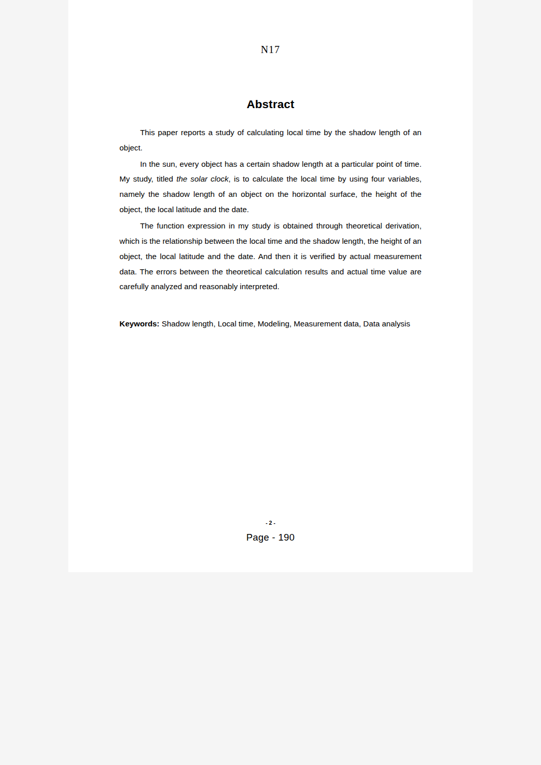N17
Abstract
This paper reports a study of calculating local time by the shadow length of an object.
In the sun, every object has a certain shadow length at a particular point of time. My study, titled the solar clock, is to calculate the local time by using four variables, namely the shadow length of an object on the horizontal surface, the height of the object, the local latitude and the date.
The function expression in my study is obtained through theoretical derivation, which is the relationship between the local time and the shadow length, the height of an object, the local latitude and the date. And then it is verified by actual measurement data. The errors between the theoretical calculation results and actual time value are carefully analyzed and reasonably interpreted.
Keywords: Shadow length, Local time, Modeling, Measurement data, Data analysis
- 2 -
Page - 190